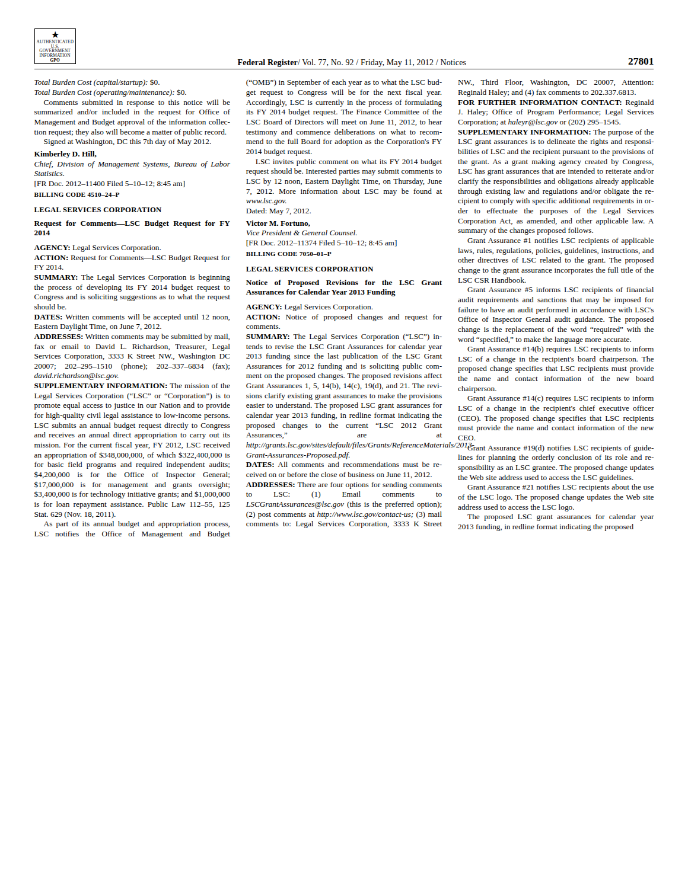★ AUTHENTICATED
U.S. GOVERNMENT
INFORMATION
GPO
Federal Register/ Vol. 77, No. 92 / Friday, May 11, 2012 / Notices
27801
Total Burden Cost (capital/startup): $0.
Total Burden Cost (operating/maintenance): $0.
Comments submitted in response to this notice will be summarized and/or included in the request for Office of Management and Budget approval of the information collection request; they also will become a matter of public record.
Signed at Washington, DC this 7th day of May 2012.
Kimberley D. Hill,
Chief, Division of Management Systems, Bureau of Labor Statistics.
[FR Doc. 2012–11400 Filed 5–10–12; 8:45 am]
BILLING CODE 4510–24–P
LEGAL SERVICES CORPORATION
Request for Comments—LSC Budget Request for FY 2014
AGENCY: Legal Services Corporation.
ACTION: Request for Comments—LSC Budget Request for FY 2014.
SUMMARY: The Legal Services Corporation is beginning the process of developing its FY 2014 budget request to Congress and is soliciting suggestions as to what the request should be.
DATES: Written comments will be accepted until 12 noon, Eastern Daylight Time, on June 7, 2012.
ADDRESSES: Written comments may be submitted by mail, fax or email to David L. Richardson, Treasurer, Legal Services Corporation, 3333 K Street NW., Washington DC 20007; 202–295–1510 (phone); 202–337–6834 (fax); david.richardson@lsc.gov.
SUPPLEMENTARY INFORMATION: The mission of the Legal Services Corporation (“LSC” or “Corporation”) is to promote equal access to justice in our Nation and to provide for high-quality civil legal assistance to low-income persons. LSC submits an annual budget request directly to Congress and receives an annual direct appropriation to carry out its mission. For the current fiscal year, FY 2012, LSC received an appropriation of $348,000,000, of which $322,400,000 is for basic field programs and required independent audits; $4,200,000 is for the Office of Inspector General; $17,000,000 is for management and grants oversight; $3,400,000 is for technology initiative grants; and $1,000,000 is for loan repayment assistance. Public Law 112–55, 125 Stat. 629 (Nov. 18, 2011).
As part of its annual budget and appropriation process, LSC notifies the Office of Management and Budget (“OMB”) in September of each year as to what the LSC budget request to Congress will be for the next fiscal year. Accordingly, LSC is currently in the process of formulating its FY 2014 budget request. The Finance Committee of the LSC Board of Directors will meet on June 11, 2012, to hear testimony and commence deliberations on what to recommend to the full Board for adoption as the Corporation's FY 2014 budget request.
LSC invites public comment on what its FY 2014 budget request should be. Interested parties may submit comments to LSC by 12 noon, Eastern Daylight Time, on Thursday, June 7, 2012. More information about LSC may be found at www.lsc.gov.
Dated: May 7, 2012.
Victor M. Fortuno,
Vice President & General Counsel.
[FR Doc. 2012–11374 Filed 5–10–12; 8:45 am]
BILLING CODE 7050–01–P
LEGAL SERVICES CORPORATION
Notice of Proposed Revisions for the LSC Grant Assurances for Calendar Year 2013 Funding
AGENCY: Legal Services Corporation.
ACTION: Notice of proposed changes and request for comments.
SUMMARY: The Legal Services Corporation (“LSC”) intends to revise the LSC Grant Assurances for calendar year 2013 funding since the last publication of the LSC Grant Assurances for 2012 funding and is soliciting public comment on the proposed changes. The proposed revisions affect Grant Assurances 1, 5, 14(b), 14(c), 19(d), and 21. The revisions clarify existing grant assurances to make the provisions easier to understand. The proposed LSC grant assurances for calendar year 2013 funding, in redline format indicating the proposed changes to the current “LSC 2012 Grant Assurances,” are at http://grants.lsc.gov/sites/default/files/Grants/ReferenceMaterials/2013-Grant-Assurances-Proposed.pdf.
DATES: All comments and recommendations must be received on or before the close of business on June 11, 2012.
ADDRESSES: There are four options for sending comments to LSC: (1) Email comments to LSCGrantAssurances@lsc.gov (this is the preferred option); (2) post comments at http://www.lsc.gov/contact-us; (3) mail comments to: Legal Services Corporation, 3333 K Street NW., Third Floor, Washington, DC 20007, Attention: Reginald Haley; and (4) fax comments to 202.337.6813.
FOR FURTHER INFORMATION CONTACT: Reginald J. Haley; Office of Program Performance; Legal Services Corporation; at haleyr@lsc.gov or (202) 295–1545.
SUPPLEMENTARY INFORMATION: The purpose of the LSC grant assurances is to delineate the rights and responsibilities of LSC and the recipient pursuant to the provisions of the grant. As a grant making agency created by Congress, LSC has grant assurances that are intended to reiterate and/or clarify the responsibilities and obligations already applicable through existing law and regulations and/or obligate the recipient to comply with specific additional requirements in order to effectuate the purposes of the Legal Services Corporation Act, as amended, and other applicable law. A summary of the changes proposed follows.
Grant Assurance #1 notifies LSC recipients of applicable laws, rules, regulations, policies, guidelines, instructions, and other directives of LSC related to the grant. The proposed change to the grant assurance incorporates the full title of the LSC CSR Handbook.
Grant Assurance #5 informs LSC recipients of financial audit requirements and sanctions that may be imposed for failure to have an audit performed in accordance with LSC's Office of Inspector General audit guidance. The proposed change is the replacement of the word “required” with the word “specified,” to make the language more accurate.
Grant Assurance #14(b) requires LSC recipients to inform LSC of a change in the recipient's board chairperson. The proposed change specifies that LSC recipients must provide the name and contact information of the new board chairperson.
Grant Assurance #14(c) requires LSC recipients to inform LSC of a change in the recipient's chief executive officer (CEO). The proposed change specifies that LSC recipients must provide the name and contact information of the new CEO.
Grant Assurance #19(d) notifies LSC recipients of guidelines for planning the orderly conclusion of its role and responsibility as an LSC grantee. The proposed change updates the Web site address used to access the LSC guidelines.
Grant Assurance #21 notifies LSC recipients about the use of the LSC logo. The proposed change updates the Web site address used to access the LSC logo.
The proposed LSC grant assurances for calendar year 2013 funding, in redline format indicating the proposed